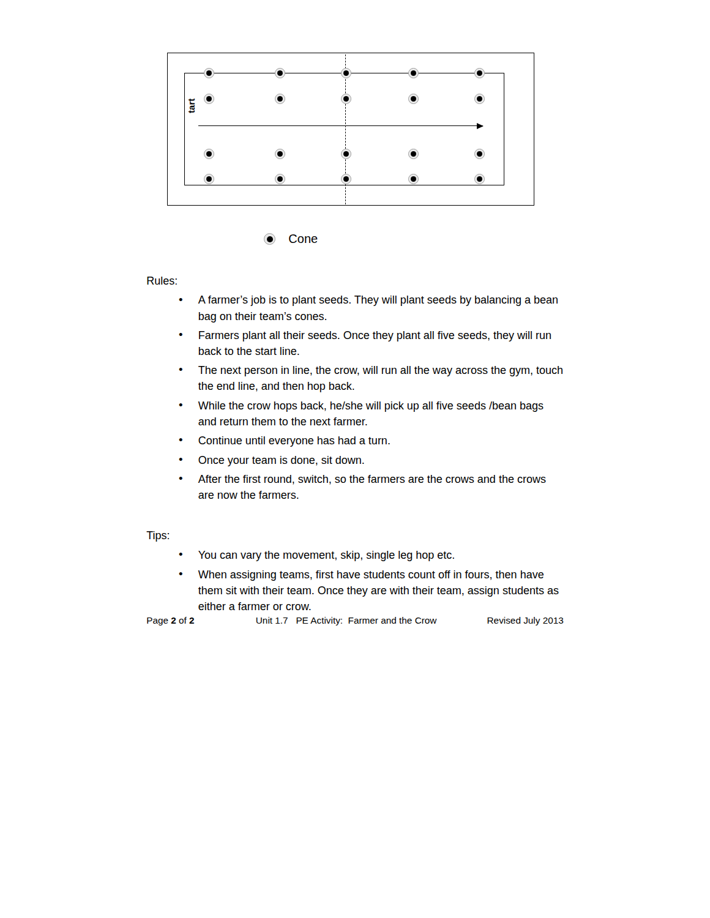tart
Cone
Rules:
A farmer’s job is to plant seeds. They will plant seeds by balancing a bean bag on their team’s cones.
Farmers plant all their seeds. Once they plant all five seeds, they will run back to the start line.
The next person in line, the crow, will run all the way across the gym, touch the end line, and then hop back.
While the crow hops back, he/she will pick up all five seeds /bean bags and return them to the next farmer.
Continue until everyone has had a turn.
Once your team is done, sit down.
After the first round, switch, so the farmers are the crows and the crows are now the farmers.
Tips:
You can vary the movement, skip, single leg hop etc.
When assigning teams, first have students count off in fours, then have them sit with their team. Once they are with their team, assign students as either a farmer or crow.
Page 2 of 2
Unit 1.7 PE Activity: Farmer and the Crow
Revised July 2013